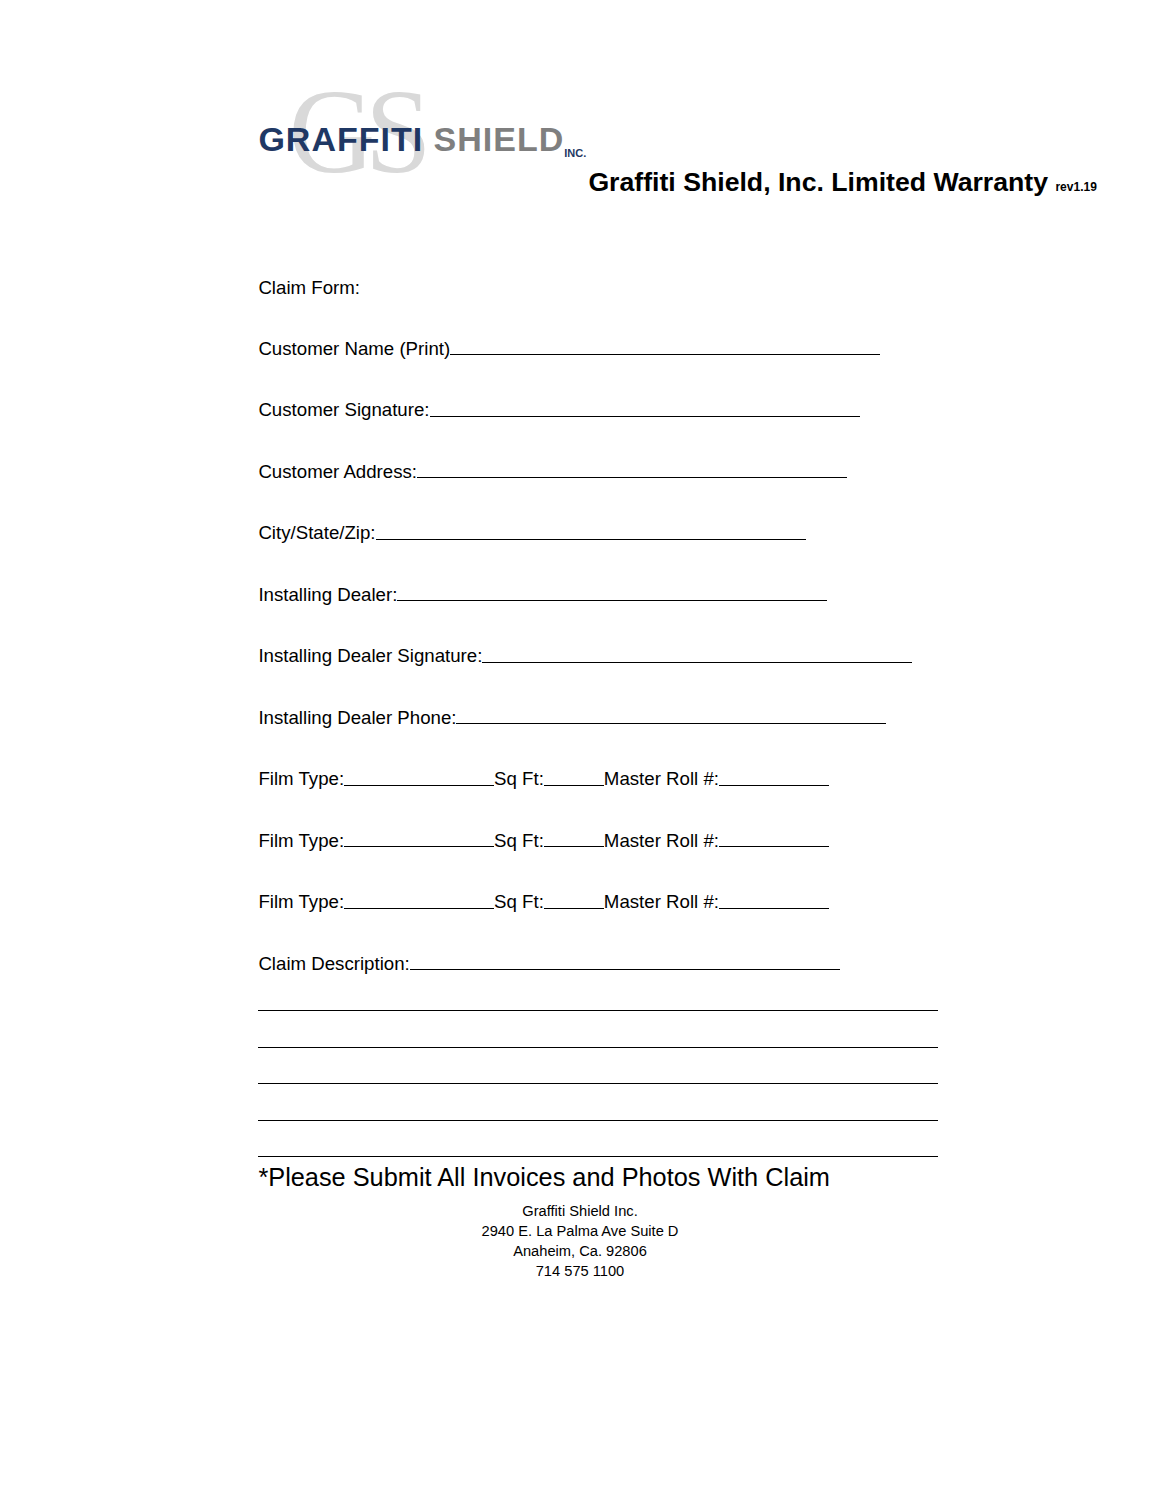GS
GRAFFITI SHIELD INC.
Graffiti Shield, Inc. Limited Warranty rev1.19
Claim Form:
Customer Name (Print)
Customer Signature:
Customer Address:
City/State/Zip:
Installing Dealer:
Installing Dealer Signature:
Installing Dealer Phone:
Film Type: Sq Ft: Master Roll #:
Film Type: Sq Ft: Master Roll #:
Film Type: Sq Ft: Master Roll #:
Claim Description:
*Please Submit All Invoices and Photos With Claim
Graffiti Shield Inc.
2940 E. La Palma Ave Suite D
Anaheim, Ca. 92806
714 575 1100